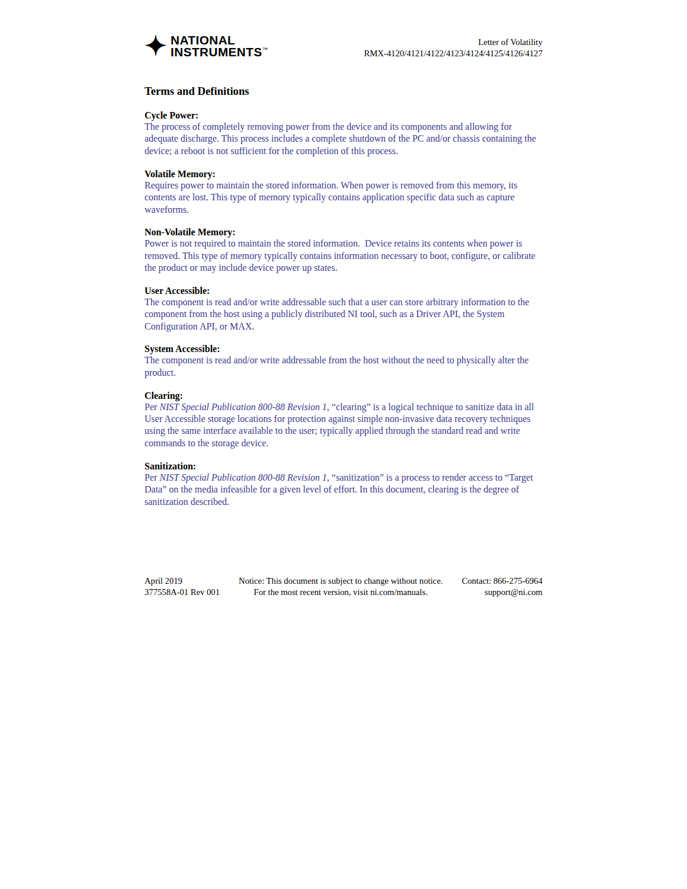✦
NATIONAL
INSTRUMENTS™
Letter of Volatility
RMX-4120/4121/4122/4123/4124/4125/4126/4127
Terms and Definitions
Cycle Power:
The process of completely removing power from the device and its components and allowing for adequate discharge. This process includes a complete shutdown of the PC and/or chassis containing the device; a reboot is not sufficient for the completion of this process.
Volatile Memory:
Requires power to maintain the stored information. When power is removed from this memory, its contents are lost. This type of memory typically contains application specific data such as capture waveforms.
Non-Volatile Memory:
Power is not required to maintain the stored information. Device retains its contents when power is removed. This type of memory typically contains information necessary to boot, configure, or calibrate the product or may include device power up states.
User Accessible:
The component is read and/or write addressable such that a user can store arbitrary information to the component from the host using a publicly distributed NI tool, such as a Driver API, the System Configuration API, or MAX.
System Accessible:
The component is read and/or write addressable from the host without the need to physically alter the product.
Clearing:
Per NIST Special Publication 800-88 Revision 1, “clearing” is a logical technique to sanitize data in all User Accessible storage locations for protection against simple non-invasive data recovery techniques using the same interface available to the user; typically applied through the standard read and write commands to the storage device.
Sanitization:
Per NIST Special Publication 800-88 Revision 1, “sanitization” is a process to render access to “Target Data” on the media infeasible for a given level of effort. In this document, clearing is the degree of sanitization described.
April 2019
377558A-01 Rev 001
Notice: This document is subject to change without notice.
For the most recent version, visit ni.com/manuals.
Contact: 866-275-6964
support@ni.com